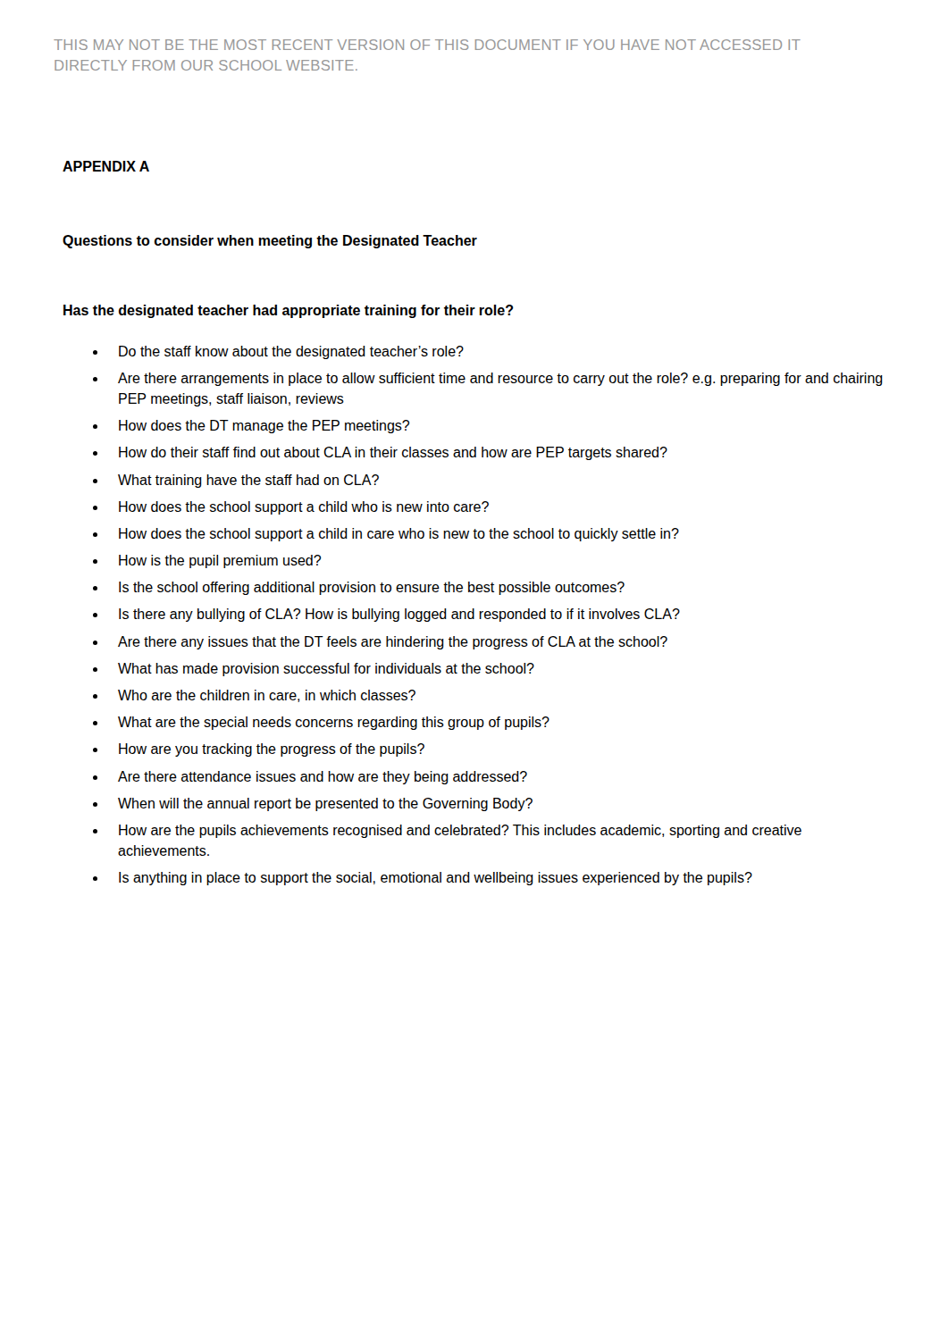THIS MAY NOT BE THE MOST RECENT VERSION OF THIS DOCUMENT IF YOU HAVE NOT ACCESSED IT DIRECTLY FROM OUR SCHOOL WEBSITE.
APPENDIX A
Questions to consider when meeting the Designated Teacher
Has the designated teacher had appropriate training for their role?
Do the staff know about the designated teacher’s role?
Are there arrangements in place to allow sufficient time and resource to carry out the role? e.g. preparing for and chairing PEP meetings, staff liaison, reviews
How does the DT manage the PEP meetings?
How do their staff find out about CLA in their classes and how are PEP targets shared?
What training have the staff had on CLA?
How does the school support a child who is new into care?
How does the school support a child in care who is new to the school to quickly settle in?
How is the pupil premium used?
Is the school offering additional provision to ensure the best possible outcomes?
Is there any bullying of CLA? How is bullying logged and responded to if it involves CLA?
Are there any issues that the DT feels are hindering the progress of CLA at the school?
What has made provision successful for individuals at the school?
Who are the children in care, in which classes?
What are the special needs concerns regarding this group of pupils?
How are you tracking the progress of the pupils?
Are there attendance issues and how are they being addressed?
When will the annual report be presented to the Governing Body?
How are the pupils achievements recognised and celebrated? This includes academic, sporting and creative achievements.
Is anything in place to support the social, emotional and wellbeing issues experienced by the pupils?